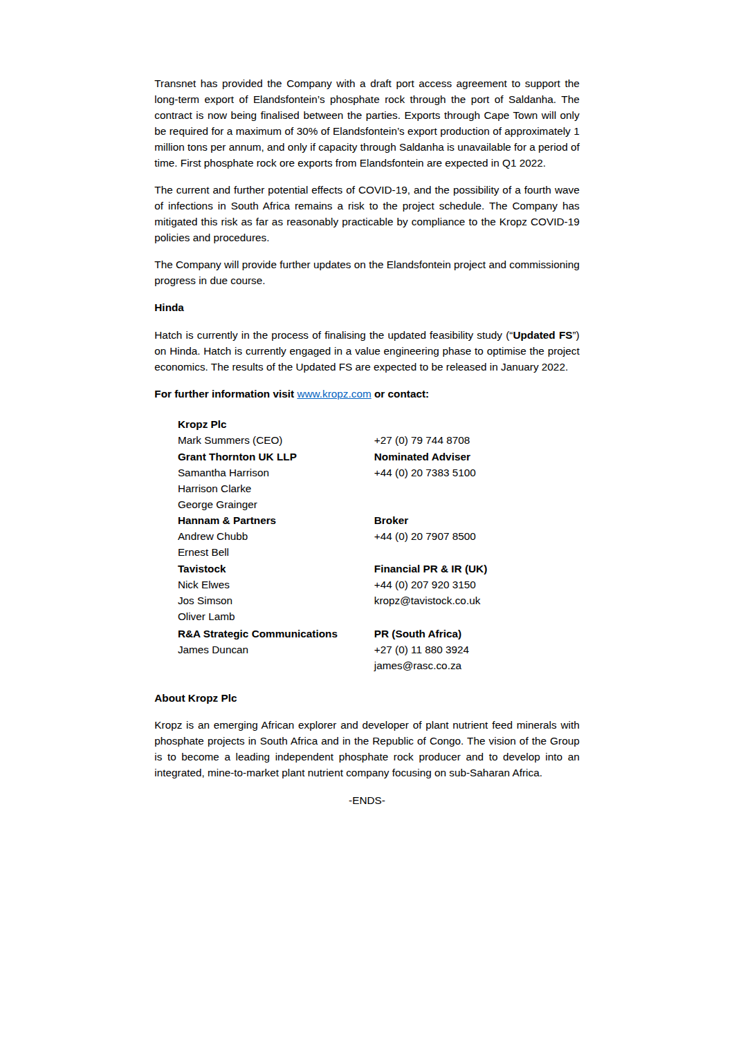Transnet has provided the Company with a draft port access agreement to support the long-term export of Elandsfontein’s phosphate rock through the port of Saldanha. The contract is now being finalised between the parties. Exports through Cape Town will only be required for a maximum of 30% of Elandsfontein’s export production of approximately 1 million tons per annum, and only if capacity through Saldanha is unavailable for a period of time. First phosphate rock ore exports from Elandsfontein are expected in Q1 2022.
The current and further potential effects of COVID-19, and the possibility of a fourth wave of infections in South Africa remains a risk to the project schedule. The Company has mitigated this risk as far as reasonably practicable by compliance to the Kropz COVID-19 policies and procedures.
The Company will provide further updates on the Elandsfontein project and commissioning progress in due course.
Hinda
Hatch is currently in the process of finalising the updated feasibility study (“Updated FS”) on Hinda. Hatch is currently engaged in a value engineering phase to optimise the project economics. The results of the Updated FS are expected to be released in January 2022.
For further information visit www.kropz.com or contact:
| Kropz Plc | |
| Mark Summers (CEO) | +27 (0) 79 744 8708 |
| Grant Thornton UK LLP | Nominated Adviser |
| Samantha Harrison | +44 (0) 20 7383 5100 |
| Harrison Clarke | |
| George Grainger | |
| Hannam & Partners | Broker |
| Andrew Chubb | +44 (0) 20 7907 8500 |
| Ernest Bell | |
| Tavistock | Financial PR & IR (UK) |
| Nick Elwes | +44 (0) 207 920 3150 |
| Jos Simson | kropz@tavistock.co.uk |
| Oliver Lamb | |
| R&A Strategic Communications | PR (South Africa) |
| James Duncan | +27 (0) 11 880 3924 |
| | james@rasc.co.za |
About Kropz Plc
Kropz is an emerging African explorer and developer of plant nutrient feed minerals with phosphate projects in South Africa and in the Republic of Congo. The vision of the Group is to become a leading independent phosphate rock producer and to develop into an integrated, mine-to-market plant nutrient company focusing on sub-Saharan Africa.
-ENDS-